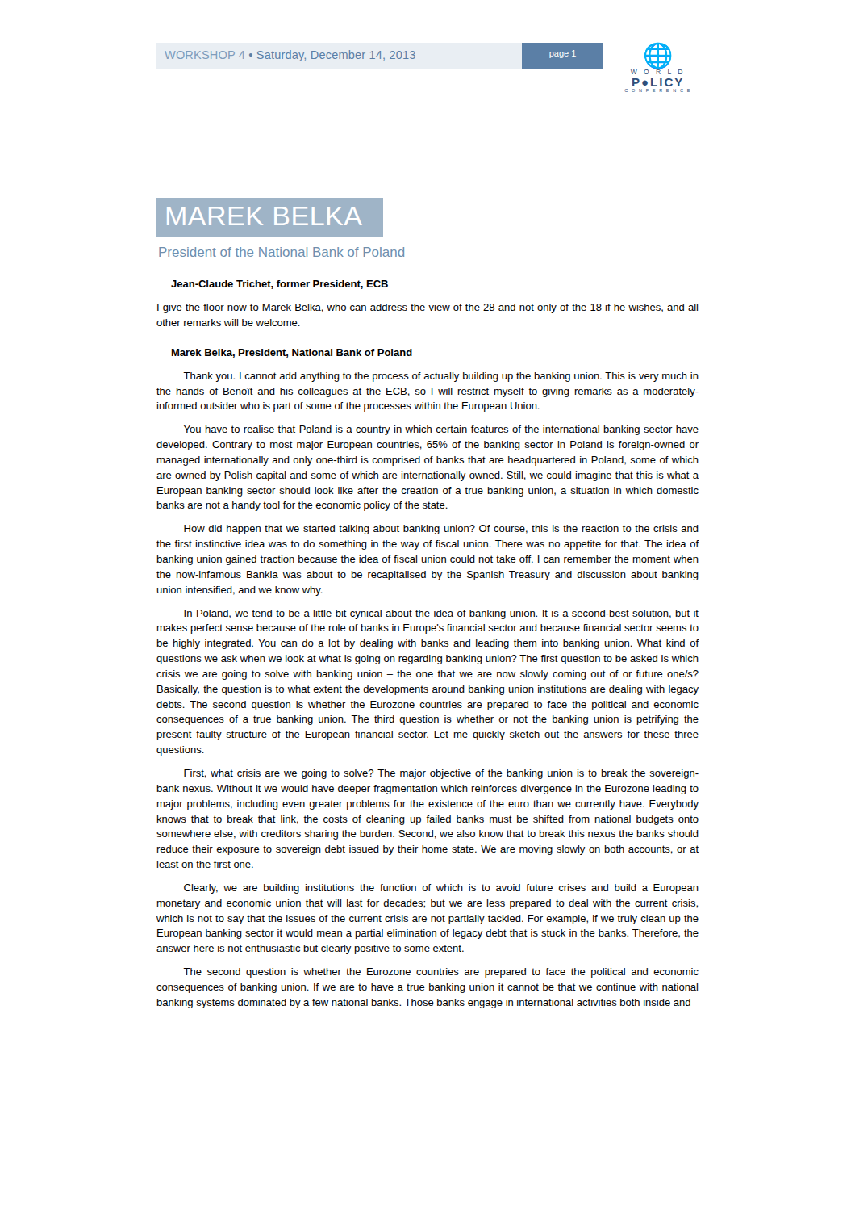WORKSHOP 4 • Saturday, December 14, 2013
page 1
🌐 W O R L D P●LICY C O N F E R E N C E
MAREK BELKA
President of the National Bank of Poland
Jean-Claude Trichet, former President, ECB
I give the floor now to Marek Belka, who can address the view of the 28 and not only of the 18 if he wishes, and all other remarks will be welcome.
Marek Belka, President, National Bank of Poland
Thank you. I cannot add anything to the process of actually building up the banking union. This is very much in the hands of Benoît and his colleagues at the ECB, so I will restrict myself to giving remarks as a moderately-informed outsider who is part of some of the processes within the European Union.
You have to realise that Poland is a country in which certain features of the international banking sector have developed. Contrary to most major European countries, 65% of the banking sector in Poland is foreign-owned or managed internationally and only one-third is comprised of banks that are headquartered in Poland, some of which are owned by Polish capital and some of which are internationally owned. Still, we could imagine that this is what a European banking sector should look like after the creation of a true banking union, a situation in which domestic banks are not a handy tool for the economic policy of the state.
How did happen that we started talking about banking union? Of course, this is the reaction to the crisis and the first instinctive idea was to do something in the way of fiscal union. There was no appetite for that. The idea of banking union gained traction because the idea of fiscal union could not take off. I can remember the moment when the now-infamous Bankia was about to be recapitalised by the Spanish Treasury and discussion about banking union intensified, and we know why.
In Poland, we tend to be a little bit cynical about the idea of banking union. It is a second-best solution, but it makes perfect sense because of the role of banks in Europe's financial sector and because financial sector seems to be highly integrated. You can do a lot by dealing with banks and leading them into banking union. What kind of questions we ask when we look at what is going on regarding banking union? The first question to be asked is which crisis we are going to solve with banking union – the one that we are now slowly coming out of or future one/s? Basically, the question is to what extent the developments around banking union institutions are dealing with legacy debts. The second question is whether the Eurozone countries are prepared to face the political and economic consequences of a true banking union. The third question is whether or not the banking union is petrifying the present faulty structure of the European financial sector. Let me quickly sketch out the answers for these three questions.
First, what crisis are we going to solve? The major objective of the banking union is to break the sovereign-bank nexus. Without it we would have deeper fragmentation which reinforces divergence in the Eurozone leading to major problems, including even greater problems for the existence of the euro than we currently have. Everybody knows that to break that link, the costs of cleaning up failed banks must be shifted from national budgets onto somewhere else, with creditors sharing the burden. Second, we also know that to break this nexus the banks should reduce their exposure to sovereign debt issued by their home state. We are moving slowly on both accounts, or at least on the first one.
Clearly, we are building institutions the function of which is to avoid future crises and build a European monetary and economic union that will last for decades; but we are less prepared to deal with the current crisis, which is not to say that the issues of the current crisis are not partially tackled. For example, if we truly clean up the European banking sector it would mean a partial elimination of legacy debt that is stuck in the banks. Therefore, the answer here is not enthusiastic but clearly positive to some extent.
The second question is whether the Eurozone countries are prepared to face the political and economic consequences of banking union. If we are to have a true banking union it cannot be that we continue with national banking systems dominated by a few national banks. Those banks engage in international activities both inside and